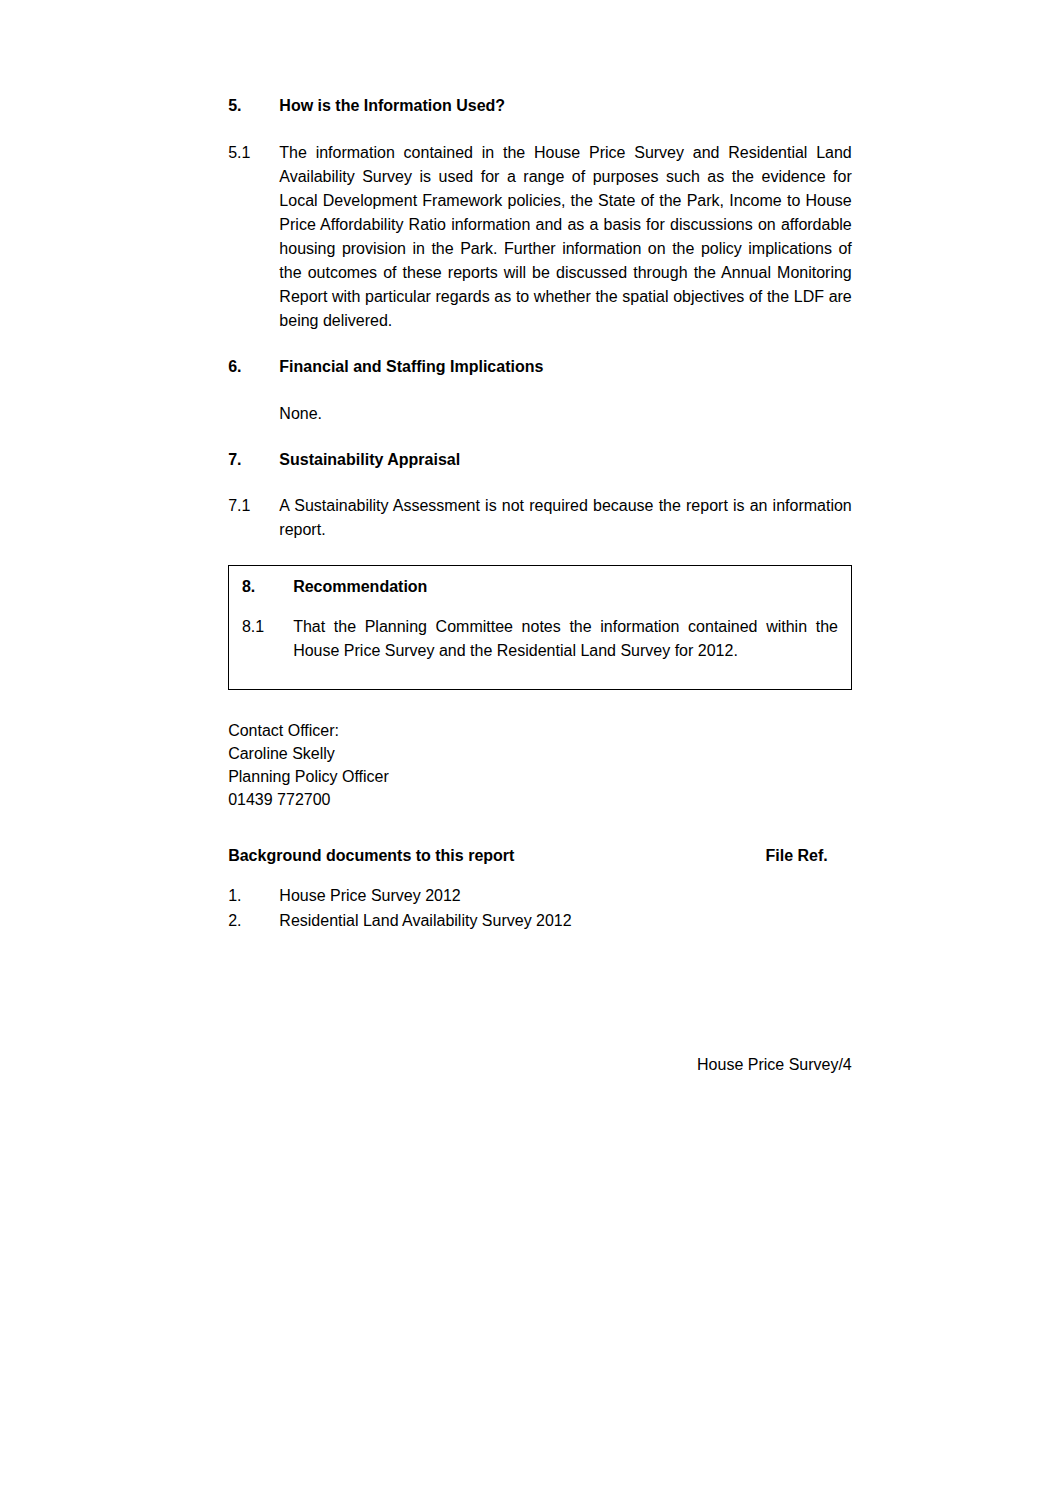5.
How is the Information Used?
5.1
The information contained in the House Price Survey and Residential Land Availability Survey is used for a range of purposes such as the evidence for Local Development Framework policies, the State of the Park, Income to House Price Affordability Ratio information and as a basis for discussions on affordable housing provision in the Park. Further information on the policy implications of the outcomes of these reports will be discussed through the Annual Monitoring Report with particular regards as to whether the spatial objectives of the LDF are being delivered.
6.
Financial and Staffing Implications
None.
7.
Sustainability Appraisal
7.1
A Sustainability Assessment is not required because the report is an information report.
8.
Recommendation
8.1
That the Planning Committee notes the information contained within the House Price Survey and the Residential Land Survey for 2012.
Contact Officer:
Caroline Skelly
Planning Policy Officer
01439 772700
Background documents to this report
File Ref.
1. House Price Survey 2012
2. Residential Land Availability Survey 2012
House Price Survey/4